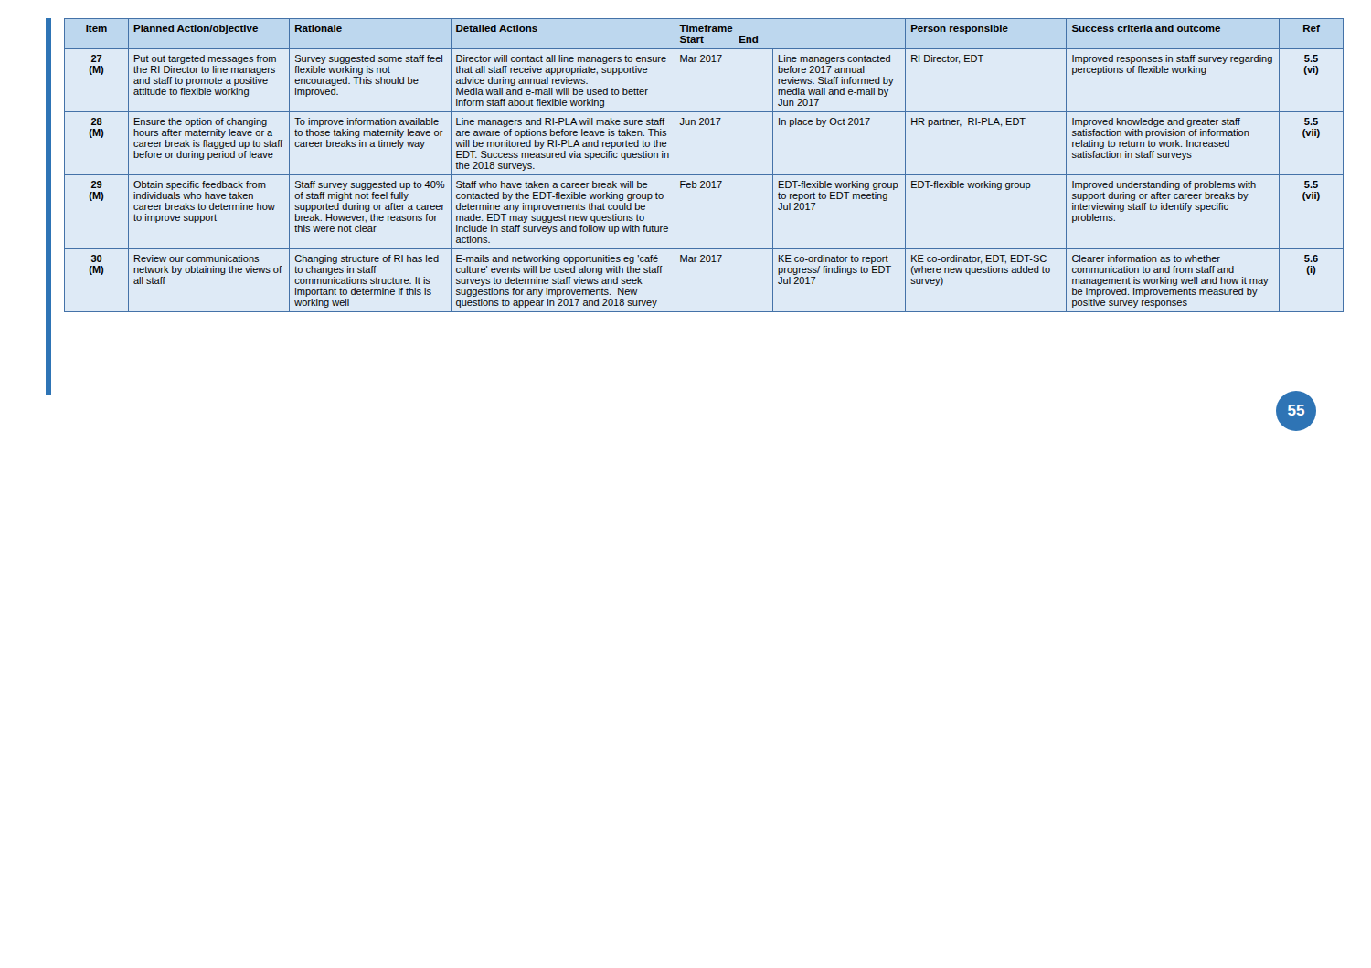| Item | Planned Action/objective | Rationale | Detailed Actions | Timeframe Start End | Person responsible | Success criteria and outcome | Ref |
| --- | --- | --- | --- | --- | --- | --- | --- |
| 27 (M) | Put out targeted messages from the RI Director to line managers and staff to promote a positive attitude to flexible working | Survey suggested some staff feel flexible working is not encouraged. This should be improved. | Director will contact all line managers to ensure that all staff receive appropriate, supportive advice during annual reviews. Media wall and e-mail will be used to better inform staff about flexible working | Mar 2017 | Line managers contacted before 2017 annual reviews. Staff informed by media wall and e-mail by Jun 2017 | RI Director, EDT | Improved responses in staff survey regarding perceptions of flexible working | 5.5 (vi) |
| 28 (M) | Ensure the option of changing hours after maternity leave or a career break is flagged up to staff before or during period of leave | To improve information available to those taking maternity leave or career breaks in a timely way | Line managers and RI-PLA will make sure staff are aware of options before leave is taken. This will be monitored by RI-PLA and reported to the EDT. Success measured via specific question in the 2018 surveys. | Jun 2017 | In place by Oct 2017 | HR partner, RI-PLA, EDT | Improved knowledge and greater staff satisfaction with provision of information relating to return to work. Increased satisfaction in staff surveys | 5.5 (vii) |
| 29 (M) | Obtain specific feedback from individuals who have taken career breaks to determine how to improve support | Staff survey suggested up to 40% of staff might not feel fully supported during or after a career break. However, the reasons for this were not clear | Staff who have taken a career break will be contacted by the EDT-flexible working group to determine any improvements that could be made. EDT may suggest new questions to include in staff surveys and follow up with future actions. | Feb 2017 | EDT-flexible working group to report to EDT meeting Jul 2017 | EDT-flexible working group | Improved understanding of problems with support during or after career breaks by interviewing staff to identify specific problems. | 5.5 (vii) |
| 30 (M) | Review our communications network by obtaining the views of all staff | Changing structure of RI has led to changes in staff communications structure. It is important to determine if this is working well | E-mails and networking opportunities eg 'café culture' events will be used along with the staff surveys to determine staff views and seek suggestions for any improvements. New questions to appear in 2017 and 2018 survey | Mar 2017 | KE co-ordinator to report progress/ findings to EDT Jul 2017 | KE co-ordinator, EDT, EDT-SC (where new questions added to survey) | Clearer information as to whether communication to and from staff and management is working well and how it may be improved. Improvements measured by positive survey responses | 5.6 (i) |
55